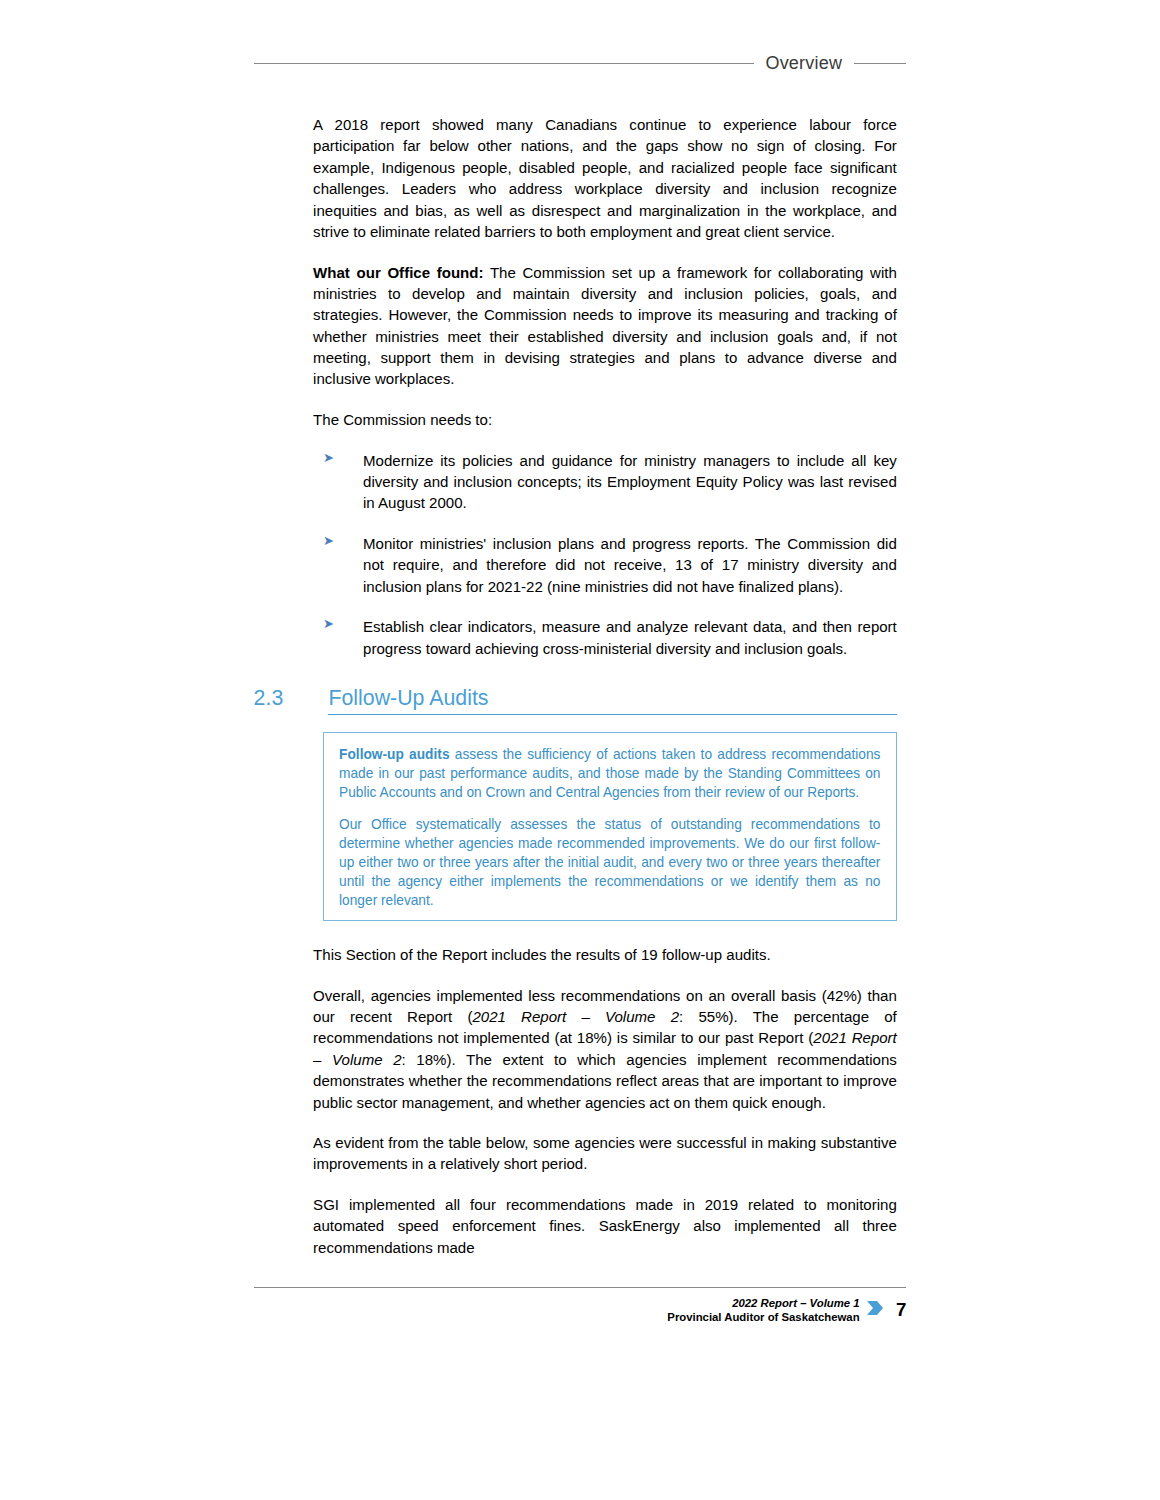Overview
A 2018 report showed many Canadians continue to experience labour force participation far below other nations, and the gaps show no sign of closing. For example, Indigenous people, disabled people, and racialized people face significant challenges. Leaders who address workplace diversity and inclusion recognize inequities and bias, as well as disrespect and marginalization in the workplace, and strive to eliminate related barriers to both employment and great client service.
What our Office found: The Commission set up a framework for collaborating with ministries to develop and maintain diversity and inclusion policies, goals, and strategies. However, the Commission needs to improve its measuring and tracking of whether ministries meet their established diversity and inclusion goals and, if not meeting, support them in devising strategies and plans to advance diverse and inclusive workplaces.
The Commission needs to:
Modernize its policies and guidance for ministry managers to include all key diversity and inclusion concepts; its Employment Equity Policy was last revised in August 2000.
Monitor ministries' inclusion plans and progress reports. The Commission did not require, and therefore did not receive, 13 of 17 ministry diversity and inclusion plans for 2021-22 (nine ministries did not have finalized plans).
Establish clear indicators, measure and analyze relevant data, and then report progress toward achieving cross-ministerial diversity and inclusion goals.
2.3
Follow-Up Audits
Follow-up audits assess the sufficiency of actions taken to address recommendations made in our past performance audits, and those made by the Standing Committees on Public Accounts and on Crown and Central Agencies from their review of our Reports.
Our Office systematically assesses the status of outstanding recommendations to determine whether agencies made recommended improvements. We do our first follow-up either two or three years after the initial audit, and every two or three years thereafter until the agency either implements the recommendations or we identify them as no longer relevant.
This Section of the Report includes the results of 19 follow-up audits.
Overall, agencies implemented less recommendations on an overall basis (42%) than our recent Report (2021 Report – Volume 2: 55%). The percentage of recommendations not implemented (at 18%) is similar to our past Report (2021 Report – Volume 2: 18%). The extent to which agencies implement recommendations demonstrates whether the recommendations reflect areas that are important to improve public sector management, and whether agencies act on them quick enough.
As evident from the table below, some agencies were successful in making substantive improvements in a relatively short period.
SGI implemented all four recommendations made in 2019 related to monitoring automated speed enforcement fines. SaskEnergy also implemented all three recommendations made
2022 Report – Volume 1
Provincial Auditor of Saskatchewan
7